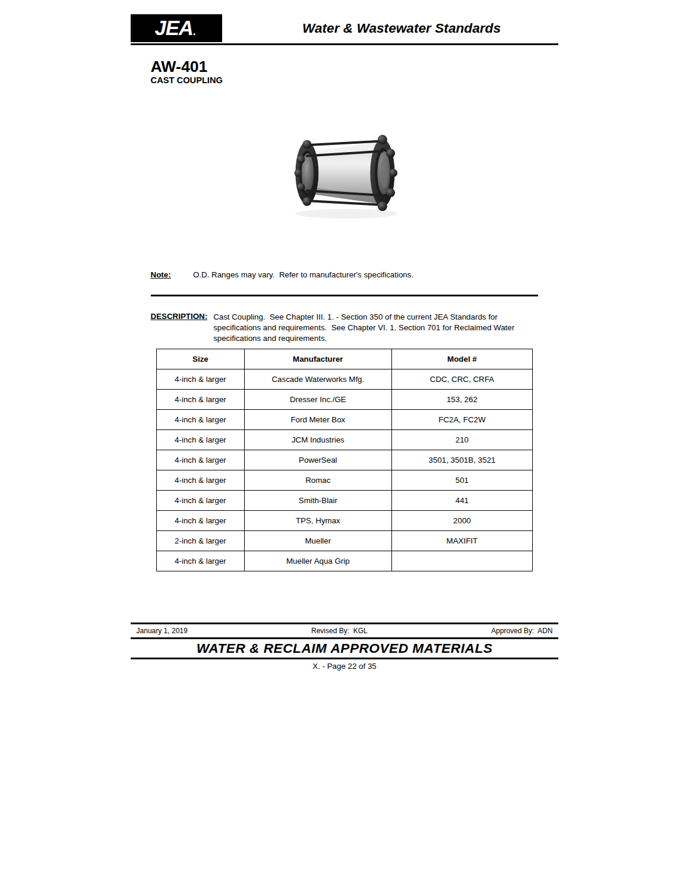JEA.
Water & Wastewater Standards
AW-401
CAST COUPLING
Note: O.D. Ranges may vary. Refer to manufacturer's specifications.
DESCRIPTION:
Cast Coupling. See Chapter III. 1. - Section 350 of the current JEA Standards for specifications and requirements. See Chapter VI. 1. Section 701 for Reclaimed Water specifications and requirements.
| Size | Manufacturer | Model # |
| --- | --- | --- |
| 4-inch & larger | Cascade Waterworks Mfg. | CDC, CRC, CRFA |
| 4-inch & larger | Dresser Inc./GE | 153, 262 |
| 4-inch & larger | Ford Meter Box | FC2A, FC2W |
| 4-inch & larger | JCM Industries | 210 |
| 4-inch & larger | PowerSeal | 3501, 3501B, 3521 |
| 4-inch & larger | Romac | 501 |
| 4-inch & larger | Smith-Blair | 441 |
| 4-inch & larger | TPS, Hymax | 2000 |
| 2-inch & larger | Mueller | MAXIFIT |
| 4-inch & larger | Mueller Aqua Grip | |
January 1, 2019 Revised By: KGL Approved By: ADN
WATER & RECLAIM APPROVED MATERIALS
X. - Page 22 of 35